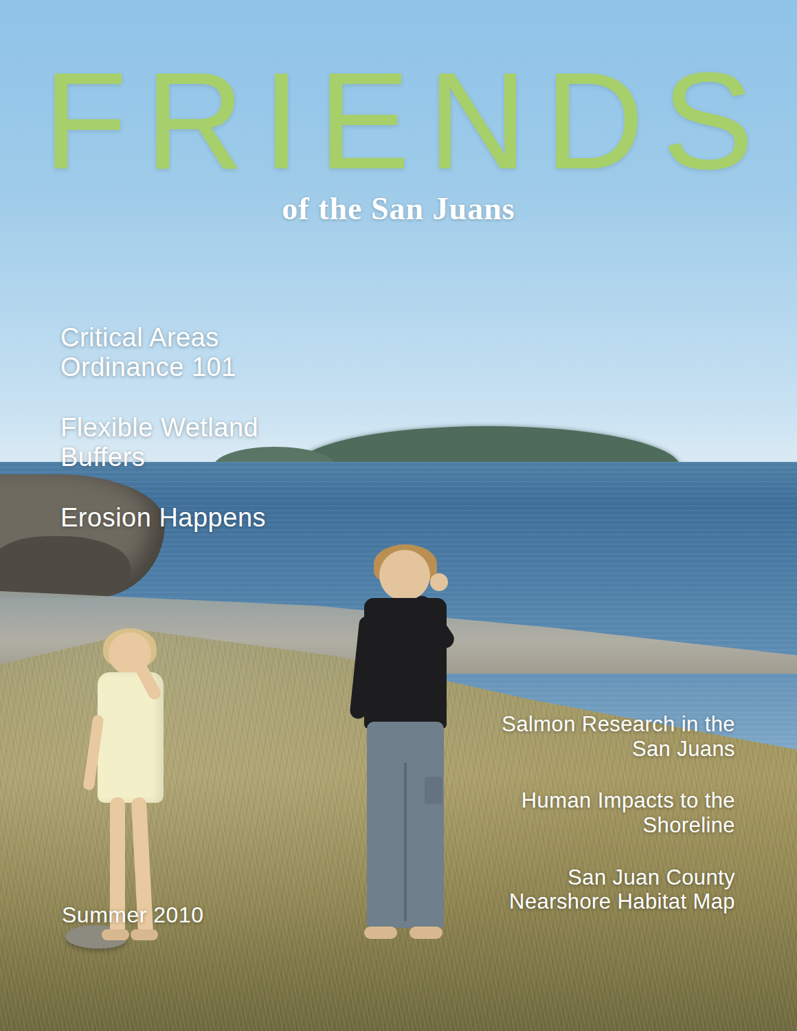FRIENDS of the San Juans
Critical Areas
Ordinance 101
Flexible Wetland
Buffers
Erosion Happens
Salmon Research in the
San Juans
Human Impacts to the
Shoreline
San Juan County
Nearshore Habitat Map
Summer 2010